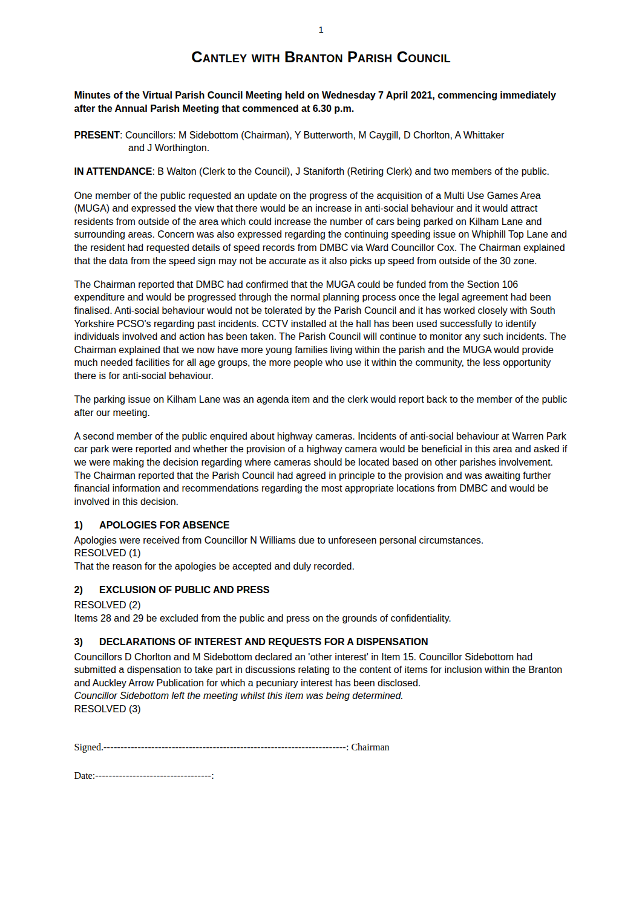1
Cantley with Branton Parish Council
Minutes of the Virtual Parish Council Meeting held on Wednesday 7 April 2021, commencing immediately after the Annual Parish Meeting that commenced at 6.30 p.m.
PRESENT: Councillors: M Sidebottom (Chairman), Y Butterworth, M Caygill, D Chorlton, A Whittaker and J Worthington.
IN ATTENDANCE: B Walton (Clerk to the Council), J Staniforth (Retiring Clerk) and two members of the public.
One member of the public requested an update on the progress of the acquisition of a Multi Use Games Area (MUGA) and expressed the view that there would be an increase in anti-social behaviour and it would attract residents from outside of the area which could increase the number of cars being parked on Kilham Lane and surrounding areas. Concern was also expressed regarding the continuing speeding issue on Whiphill Top Lane and the resident had requested details of speed records from DMBC via Ward Councillor Cox. The Chairman explained that the data from the speed sign may not be accurate as it also picks up speed from outside of the 30 zone.
The Chairman reported that DMBC had confirmed that the MUGA could be funded from the Section 106 expenditure and would be progressed through the normal planning process once the legal agreement had been finalised. Anti-social behaviour would not be tolerated by the Parish Council and it has worked closely with South Yorkshire PCSO's regarding past incidents. CCTV installed at the hall has been used successfully to identify individuals involved and action has been taken. The Parish Council will continue to monitor any such incidents. The Chairman explained that we now have more young families living within the parish and the MUGA would provide much needed facilities for all age groups, the more people who use it within the community, the less opportunity there is for anti-social behaviour.
The parking issue on Kilham Lane was an agenda item and the clerk would report back to the member of the public after our meeting.
A second member of the public enquired about highway cameras. Incidents of anti-social behaviour at Warren Park car park were reported and whether the provision of a highway camera would be beneficial in this area and asked if we were making the decision regarding where cameras should be located based on other parishes involvement. The Chairman reported that the Parish Council had agreed in principle to the provision and was awaiting further financial information and recommendations regarding the most appropriate locations from DMBC and would be involved in this decision.
1) APOLOGIES FOR ABSENCE
Apologies were received from Councillor N Williams due to unforeseen personal circumstances.
RESOLVED (1)
That the reason for the apologies be accepted and duly recorded.
2) EXCLUSION OF PUBLIC AND PRESS
RESOLVED (2)
Items 28 and 29 be excluded from the public and press on the grounds of confidentiality.
3) DECLARATIONS OF INTEREST AND REQUESTS FOR A DISPENSATION
Councillors D Chorlton and M Sidebottom declared an 'other interest' in Item 15. Councillor Sidebottom had submitted a dispensation to take part in discussions relating to the content of items for inclusion within the Branton and Auckley Arrow Publication for which a pecuniary interest has been disclosed.
Councillor Sidebottom left the meeting whilst this item was being determined.
RESOLVED (3)
Signed.-----------------------------------------------------------------------: Chairman
Date:----------------------------------: